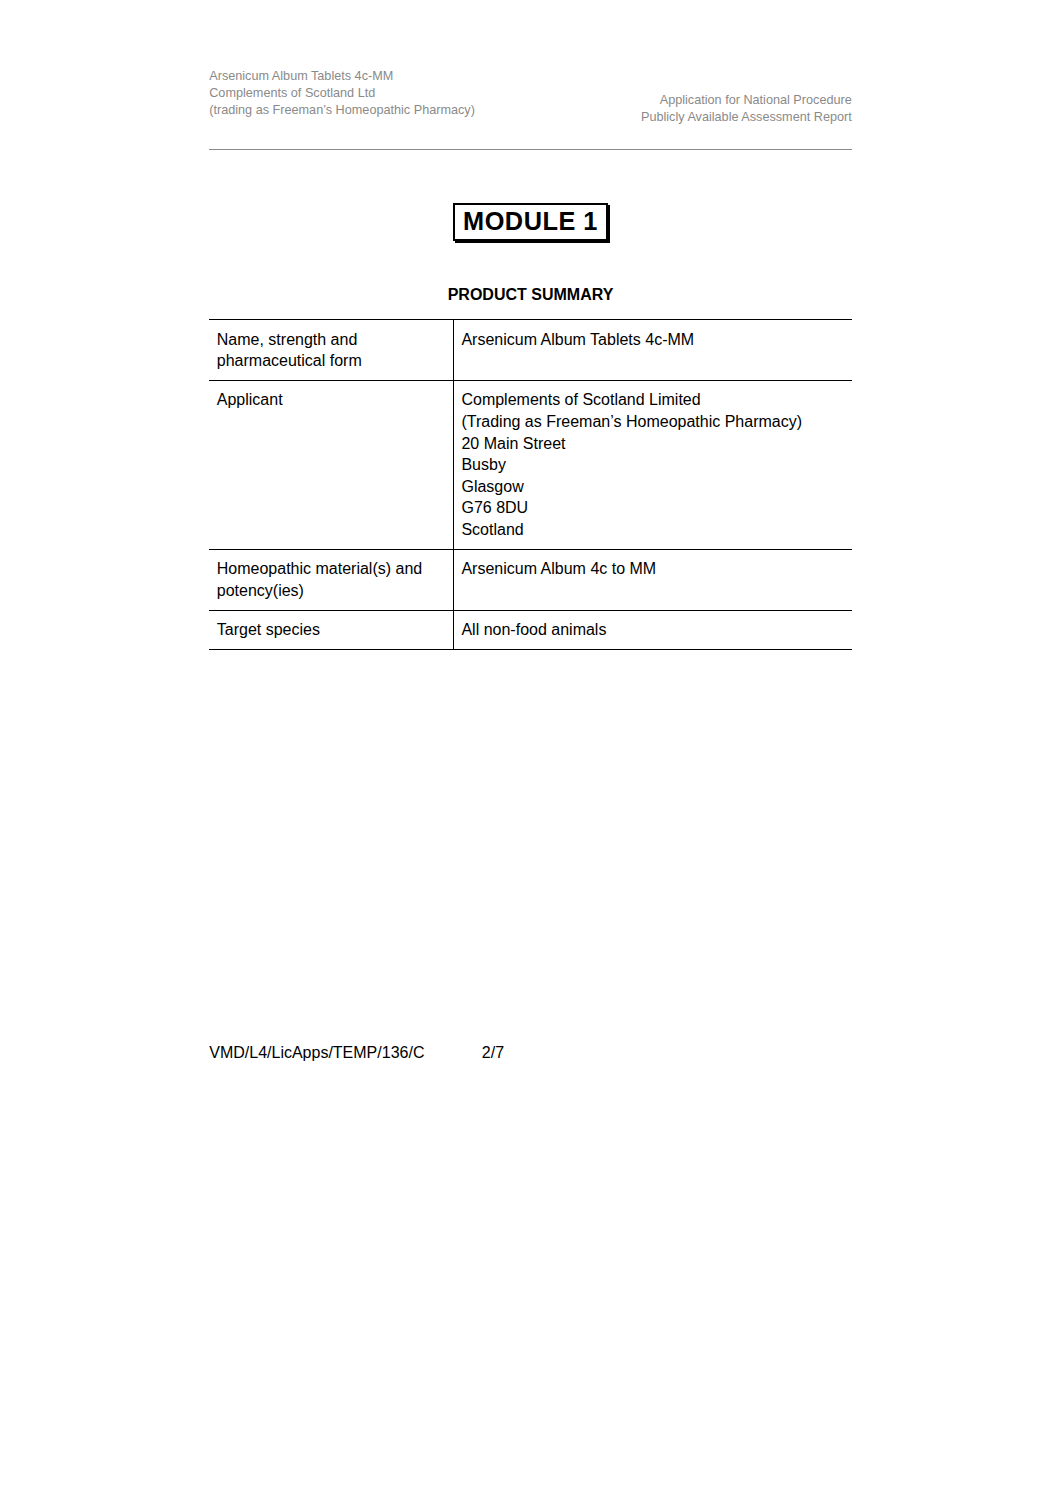Arsenicum Album Tablets 4c-MM
Complements of Scotland Ltd
(trading as Freeman’s Homeopathic Pharmacy)
Application for National Procedure
Publicly Available Assessment Report
MODULE 1
PRODUCT SUMMARY
| Name, strength and pharmaceutical form | Arsenicum Album Tablets 4c-MM |
| Applicant | Complements of Scotland Limited (Trading as Freeman’s Homeopathic Pharmacy) 20 Main Street Busby Glasgow G76 8DU Scotland |
| Homeopathic material(s) and potency(ies) | Arsenicum Album 4c to MM |
| Target species | All non-food animals |
VMD/L4/LicApps/TEMP/136/C 2/7